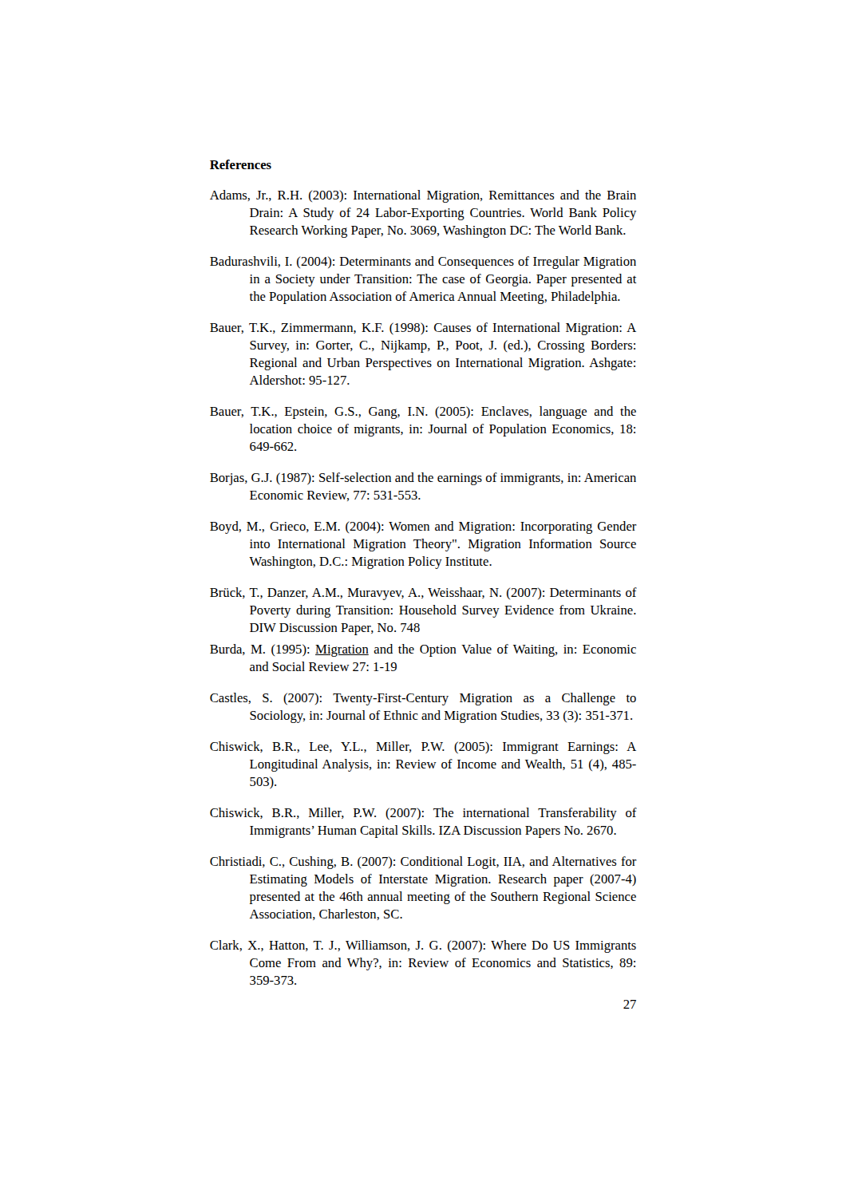References
Adams, Jr., R.H. (2003): International Migration, Remittances and the Brain Drain: A Study of 24 Labor-Exporting Countries. World Bank Policy Research Working Paper, No. 3069, Washington DC: The World Bank.
Badurashvili, I. (2004): Determinants and Consequences of Irregular Migration in a Society under Transition: The case of Georgia. Paper presented at the Population Association of America Annual Meeting, Philadelphia.
Bauer, T.K., Zimmermann, K.F. (1998): Causes of International Migration: A Survey, in: Gorter, C., Nijkamp, P., Poot, J. (ed.), Crossing Borders: Regional and Urban Perspectives on International Migration. Ashgate: Aldershot: 95-127.
Bauer, T.K., Epstein, G.S., Gang, I.N. (2005): Enclaves, language and the location choice of migrants, in: Journal of Population Economics, 18: 649-662.
Borjas, G.J. (1987): Self-selection and the earnings of immigrants, in: American Economic Review, 77: 531-553.
Boyd, M., Grieco, E.M. (2004): Women and Migration: Incorporating Gender into International Migration Theory". Migration Information Source Washington, D.C.: Migration Policy Institute.
Brück, T., Danzer, A.M., Muravyev, A., Weisshaar, N. (2007): Determinants of Poverty during Transition: Household Survey Evidence from Ukraine. DIW Discussion Paper, No. 748
Burda, M. (1995): Migration and the Option Value of Waiting, in: Economic and Social Review 27: 1-19
Castles, S. (2007): Twenty-First-Century Migration as a Challenge to Sociology, in: Journal of Ethnic and Migration Studies, 33 (3): 351-371.
Chiswick, B.R., Lee, Y.L., Miller, P.W. (2005): Immigrant Earnings: A Longitudinal Analysis, in: Review of Income and Wealth, 51 (4), 485-503).
Chiswick, B.R., Miller, P.W. (2007): The international Transferability of Immigrants’ Human Capital Skills. IZA Discussion Papers No. 2670.
Christiadi, C., Cushing, B. (2007): Conditional Logit, IIA, and Alternatives for Estimating Models of Interstate Migration. Research paper (2007-4) presented at the 46th annual meeting of the Southern Regional Science Association, Charleston, SC.
Clark, X., Hatton, T. J., Williamson, J. G. (2007): Where Do US Immigrants Come From and Why?, in: Review of Economics and Statistics, 89: 359-373.
27